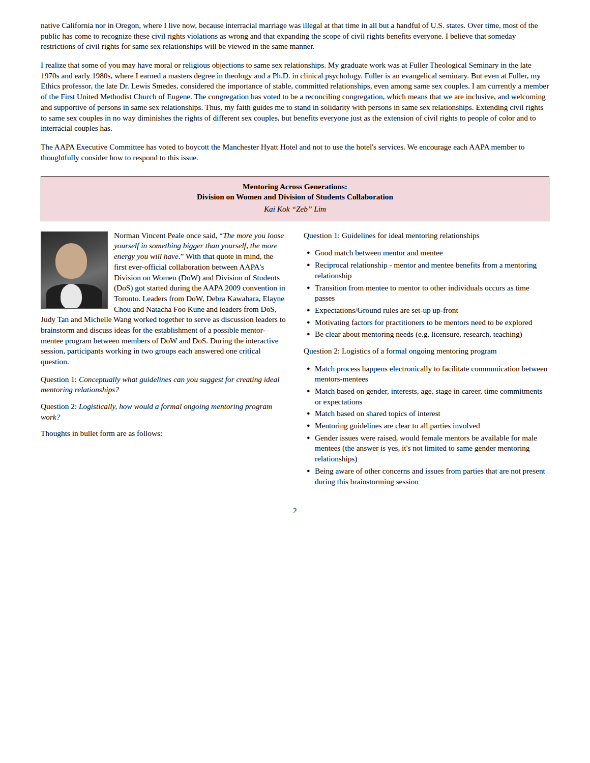native California nor in Oregon, where I live now, because interracial marriage was illegal at that time in all but a handful of U.S. states. Over time, most of the public has come to recognize these civil rights violations as wrong and that expanding the scope of civil rights benefits everyone. I believe that someday restrictions of civil rights for same sex relationships will be viewed in the same manner.
I realize that some of you may have moral or religious objections to same sex relationships. My graduate work was at Fuller Theological Seminary in the late 1970s and early 1980s, where I earned a masters degree in theology and a Ph.D. in clinical psychology. Fuller is an evangelical seminary. But even at Fuller, my Ethics professor, the late Dr. Lewis Smedes, considered the importance of stable, committed relationships, even among same sex couples. I am currently a member of the First United Methodist Church of Eugene. The congregation has voted to be a reconciling congregation, which means that we are inclusive, and welcoming and supportive of persons in same sex relationships. Thus, my faith guides me to stand in solidarity with persons in same sex relationships. Extending civil rights to same sex couples in no way diminishes the rights of different sex couples, but benefits everyone just as the extension of civil rights to people of color and to interracial couples has.
The AAPA Executive Committee has voted to boycott the Manchester Hyatt Hotel and not to use the hotel's services. We encourage each AAPA member to thoughtfully consider how to respond to this issue.
Mentoring Across Generations:
Division on Women and Division of Students Collaboration
Kai Kok “Zeb” Lim
Norman Vincent Peale once said, “The more you loose yourself in something bigger than yourself, the more energy you will have.” With that quote in mind, the first ever-official collaboration between AAPA's Division on Women (DoW) and Division of Students (DoS) got started during the AAPA 2009 convention in Toronto. Leaders from DoW, Debra Kawahara, Elayne Chou and Natacha Foo Kune and leaders from DoS, Judy Tan and Michelle Wang worked together to serve as discussion leaders to brainstorm and discuss ideas for the establishment of a possible mentor-mentee program between members of DoW and DoS. During the interactive session, participants working in two groups each answered one critical question.
Question 1: Conceptually what guidelines can you suggest for creating ideal mentoring relationships?
Question 2: Logistically, how would a formal ongoing mentoring program work?
Thoughts in bullet form are as follows:
Question 1: Guidelines for ideal mentoring relationships
Good match between mentor and mentee
Reciprocal relationship - mentor and mentee benefits from a mentoring relationship
Transition from mentee to mentor to other individuals occurs as time passes
Expectations/Ground rules are set-up up-front
Motivating factors for practitioners to be mentors need to be explored
Be clear about mentoring needs (e.g. licensure, research, teaching)
Question 2: Logistics of a formal ongoing mentoring program
Match process happens electronically to facilitate communication between mentors-mentees
Match based on gender, interests, age, stage in career, time commitments or expectations
Match based on shared topics of interest
Mentoring guidelines are clear to all parties involved
Gender issues were raised, would female mentors be available for male mentees (the answer is yes, it's not limited to same gender mentoring relationships)
Being aware of other concerns and issues from parties that are not present during this brainstorming session
2